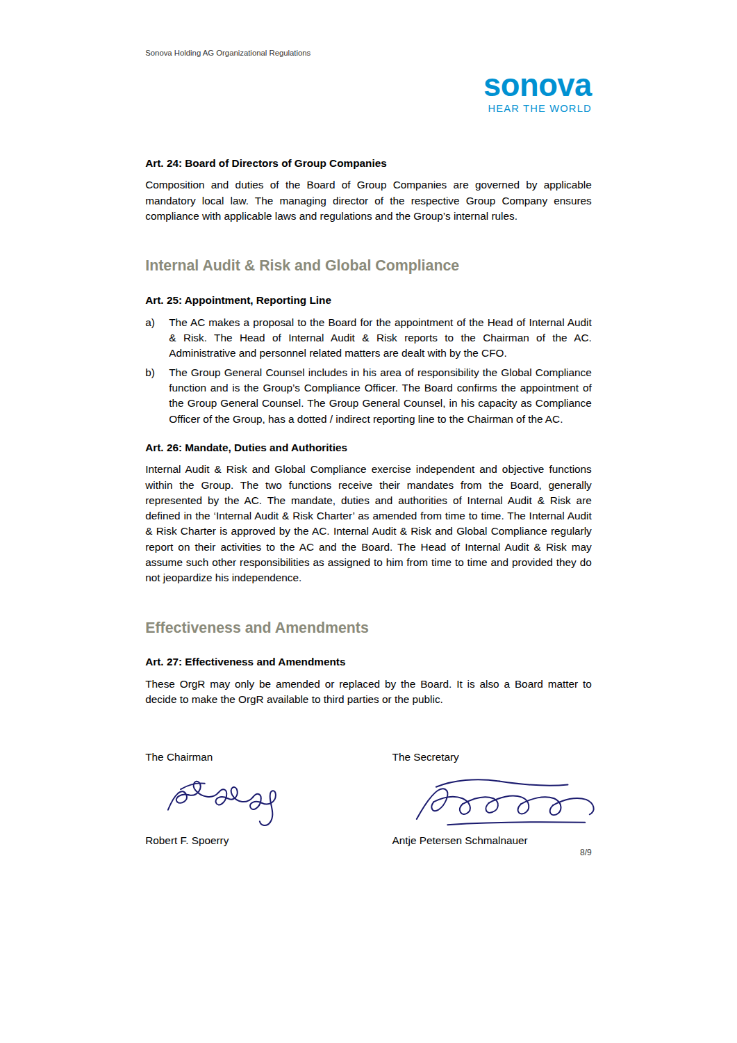Sonova Holding AG Organizational Regulations
sonova
HEAR THE WORLD
Art. 24: Board of Directors of Group Companies
Composition and duties of the Board of Group Companies are governed by applicable mandatory local law. The managing director of the respective Group Company ensures compliance with applicable laws and regulations and the Group’s internal rules.
Internal Audit & Risk and Global Compliance
Art. 25: Appointment, Reporting Line
a) The AC makes a proposal to the Board for the appointment of the Head of Internal Audit & Risk. The Head of Internal Audit & Risk reports to the Chairman of the AC. Administrative and personnel related matters are dealt with by the CFO.
b) The Group General Counsel includes in his area of responsibility the Global Compliance function and is the Group’s Compliance Officer. The Board confirms the appointment of the Group General Counsel. The Group General Counsel, in his capacity as Compliance Officer of the Group, has a dotted / indirect reporting line to the Chairman of the AC.
Art. 26: Mandate, Duties and Authorities
Internal Audit & Risk and Global Compliance exercise independent and objective functions within the Group. The two functions receive their mandates from the Board, generally represented by the AC. The mandate, duties and authorities of Internal Audit & Risk are defined in the ‘Internal Audit & Risk Charter’ as amended from time to time. The Internal Audit & Risk Charter is approved by the AC. Internal Audit & Risk and Global Compliance regularly report on their activities to the AC and the Board. The Head of Internal Audit & Risk may assume such other responsibilities as assigned to him from time to time and provided they do not jeopardize his independence.
Effectiveness and Amendments
Art. 27: Effectiveness and Amendments
These OrgR may only be amended or replaced by the Board. It is also a Board matter to decide to make the OrgR available to third parties or the public.
The Chairman
The Secretary
Robert F. Spoerry
Antje Petersen Schmalnauer
8/9